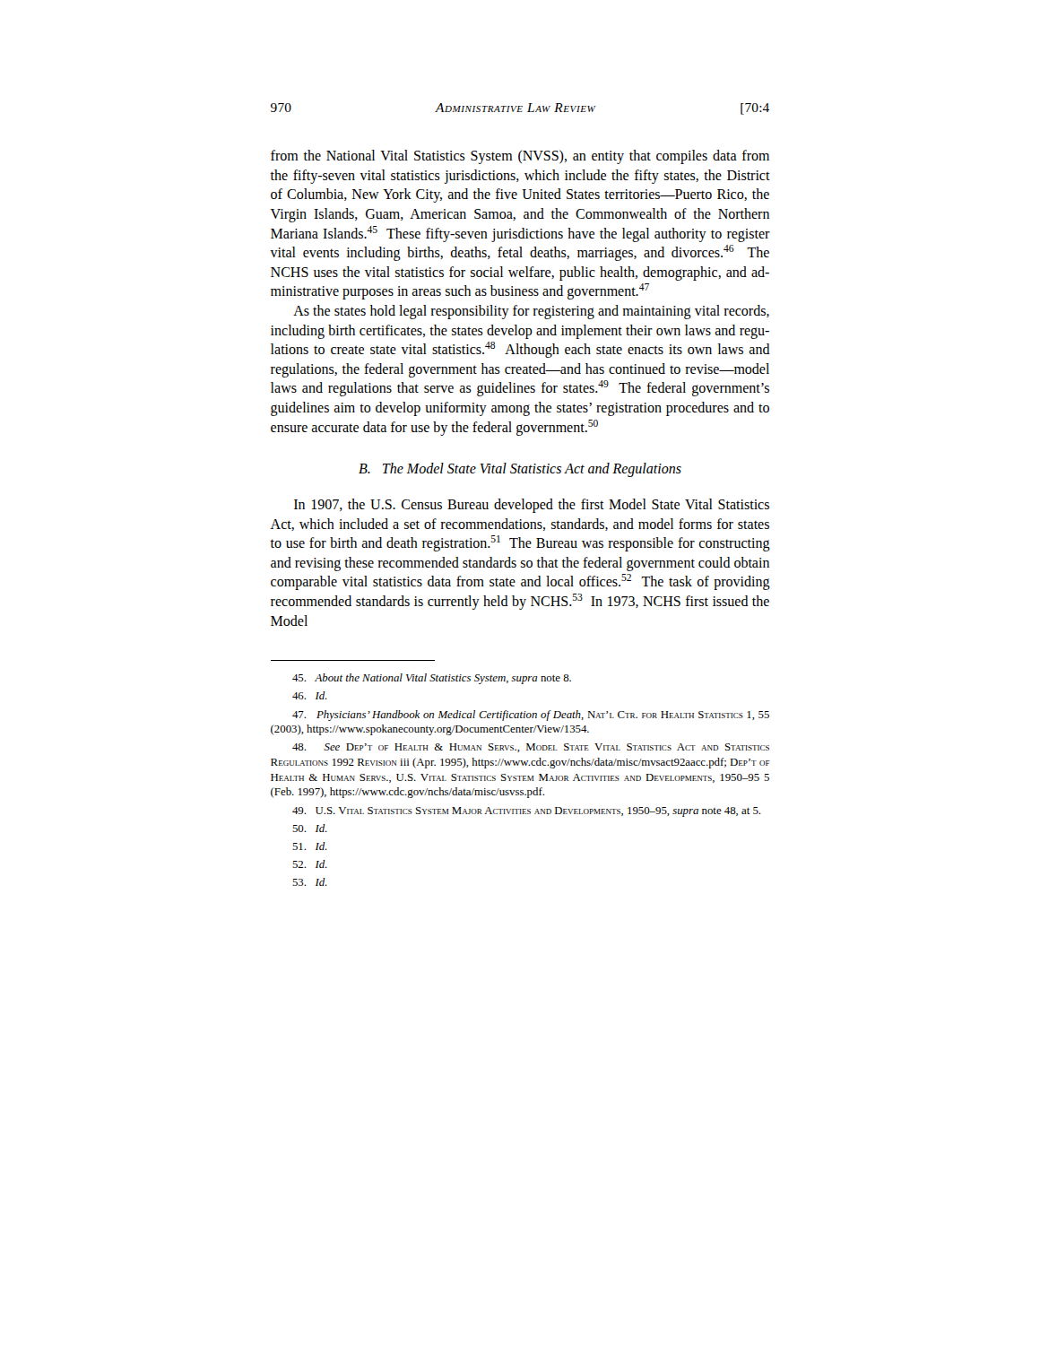970 Administrative Law Review [70:4
from the National Vital Statistics System (NVSS), an entity that compiles data from the fifty-seven vital statistics jurisdictions, which include the fifty states, the District of Columbia, New York City, and the five United States territories—Puerto Rico, the Virgin Islands, Guam, American Samoa, and the Commonwealth of the Northern Mariana Islands.45 These fifty-seven jurisdictions have the legal authority to register vital events including births, deaths, fetal deaths, marriages, and divorces.46 The NCHS uses the vital statistics for social welfare, public health, demographic, and administrative purposes in areas such as business and government.47
As the states hold legal responsibility for registering and maintaining vital records, including birth certificates, the states develop and implement their own laws and regulations to create state vital statistics.48 Although each state enacts its own laws and regulations, the federal government has created—and has continued to revise—model laws and regulations that serve as guidelines for states.49 The federal government’s guidelines aim to develop uniformity among the states’ registration procedures and to ensure accurate data for use by the federal government.50
B. The Model State Vital Statistics Act and Regulations
In 1907, the U.S. Census Bureau developed the first Model State Vital Statistics Act, which included a set of recommendations, standards, and model forms for states to use for birth and death registration.51 The Bureau was responsible for constructing and revising these recommended standards so that the federal government could obtain comparable vital statistics data from state and local offices.52 The task of providing recommended standards is currently held by NCHS.53 In 1973, NCHS first issued the Model
45. About the National Vital Statistics System, supra note 8.
46. Id.
47. Physicians’ Handbook on Medical Certification of Death, Nat’l Ctr. for Health Statistics 1, 55 (2003), https://www.spokanecounty.org/DocumentCenter/View/1354.
48. See Dep’t of Health & Human Servs., Model State Vital Statistics Act and Statistics Regulations 1992 Revision iii (Apr. 1995), https://www.cdc.gov/nchs/data/misc/mvsact92aacc.pdf; Dep’t of Health & Human Servs., U.S. Vital Statistics System Major Activities and Developments, 1950–95 5 (Feb. 1997), https://www.cdc.gov/nchs/data/misc/usvss.pdf.
49. U.S. Vital Statistics System Major Activities and Developments, 1950–95, supra note 48, at 5.
50. Id.
51. Id.
52. Id.
53. Id.